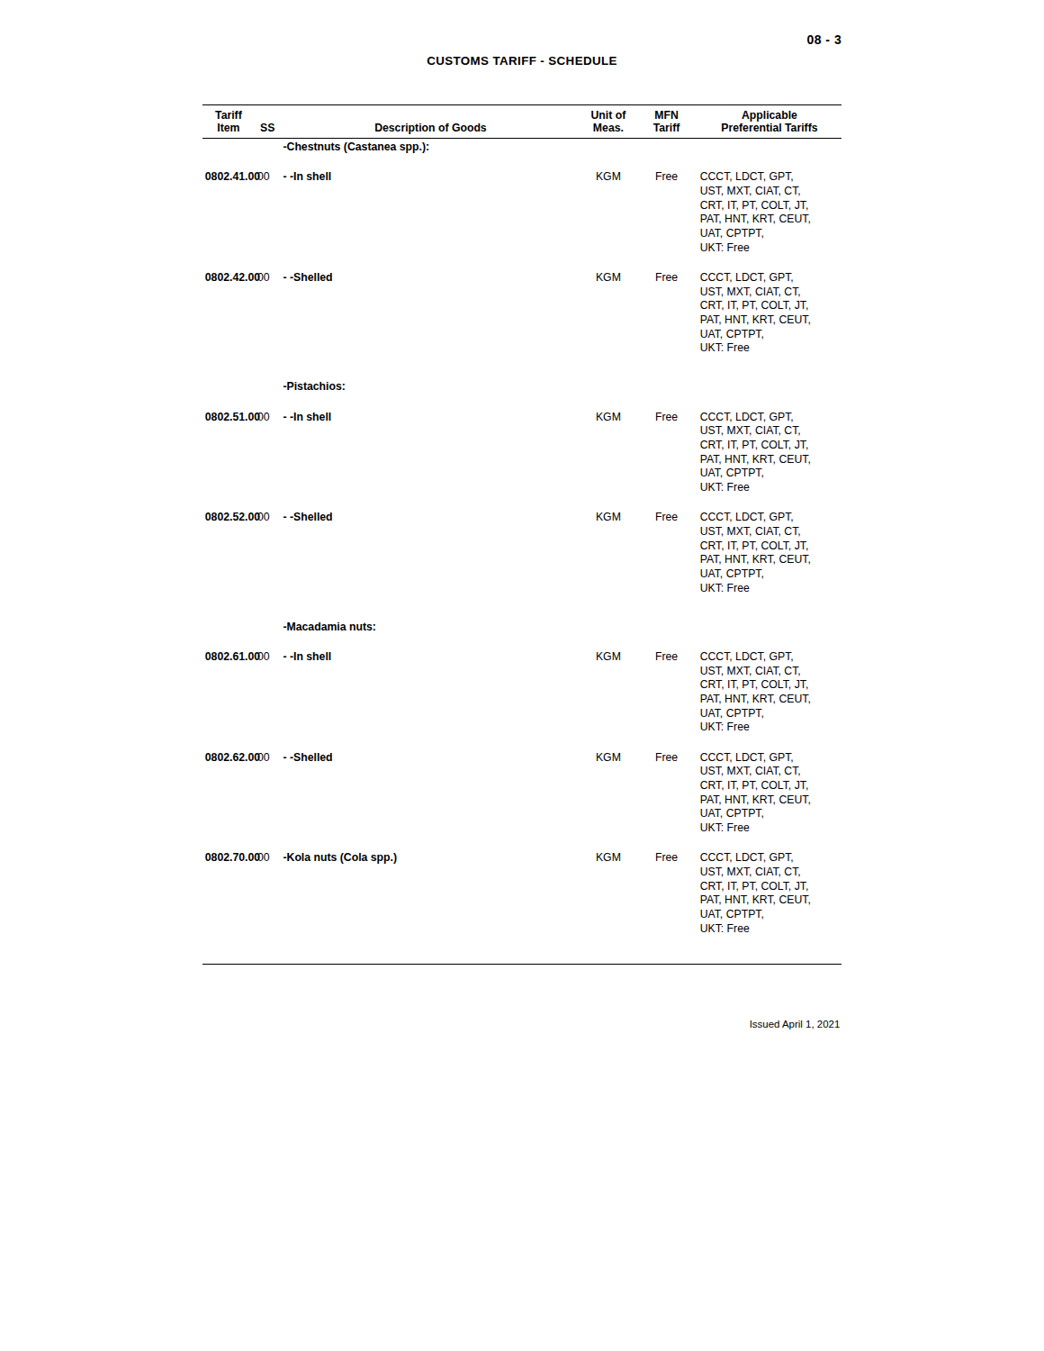08 - 3
CUSTOMS TARIFF - SCHEDULE
| Tariff Item | SS | Description of Goods | Unit of Meas. | MFN Tariff | Applicable Preferential Tariffs |
| --- | --- | --- | --- | --- | --- |
| | | -Chestnuts (Castanea spp.): | | | |
| 0802.41.00 | 00 | - -In shell | KGM | Free | CCCT, LDCT, GPT, UST, MXT, CIAT, CT, CRT, IT, PT, COLT, JT, PAT, HNT, KRT, CEUT, UAT, CPTPT, UKT: Free |
| 0802.42.00 | 00 | - -Shelled | KGM | Free | CCCT, LDCT, GPT, UST, MXT, CIAT, CT, CRT, IT, PT, COLT, JT, PAT, HNT, KRT, CEUT, UAT, CPTPT, UKT: Free |
| | | -Pistachios: | | | |
| 0802.51.00 | 00 | - -In shell | KGM | Free | CCCT, LDCT, GPT, UST, MXT, CIAT, CT, CRT, IT, PT, COLT, JT, PAT, HNT, KRT, CEUT, UAT, CPTPT, UKT: Free |
| 0802.52.00 | 00 | - -Shelled | KGM | Free | CCCT, LDCT, GPT, UST, MXT, CIAT, CT, CRT, IT, PT, COLT, JT, PAT, HNT, KRT, CEUT, UAT, CPTPT, UKT: Free |
| | | -Macadamia nuts: | | | |
| 0802.61.00 | 00 | - -In shell | KGM | Free | CCCT, LDCT, GPT, UST, MXT, CIAT, CT, CRT, IT, PT, COLT, JT, PAT, HNT, KRT, CEUT, UAT, CPTPT, UKT: Free |
| 0802.62.00 | 00 | - -Shelled | KGM | Free | CCCT, LDCT, GPT, UST, MXT, CIAT, CT, CRT, IT, PT, COLT, JT, PAT, HNT, KRT, CEUT, UAT, CPTPT, UKT: Free |
| 0802.70.00 | 00 | -Kola nuts (Cola spp.) | KGM | Free | CCCT, LDCT, GPT, UST, MXT, CIAT, CT, CRT, IT, PT, COLT, JT, PAT, HNT, KRT, CEUT, UAT, CPTPT, UKT: Free |
Issued April 1, 2021